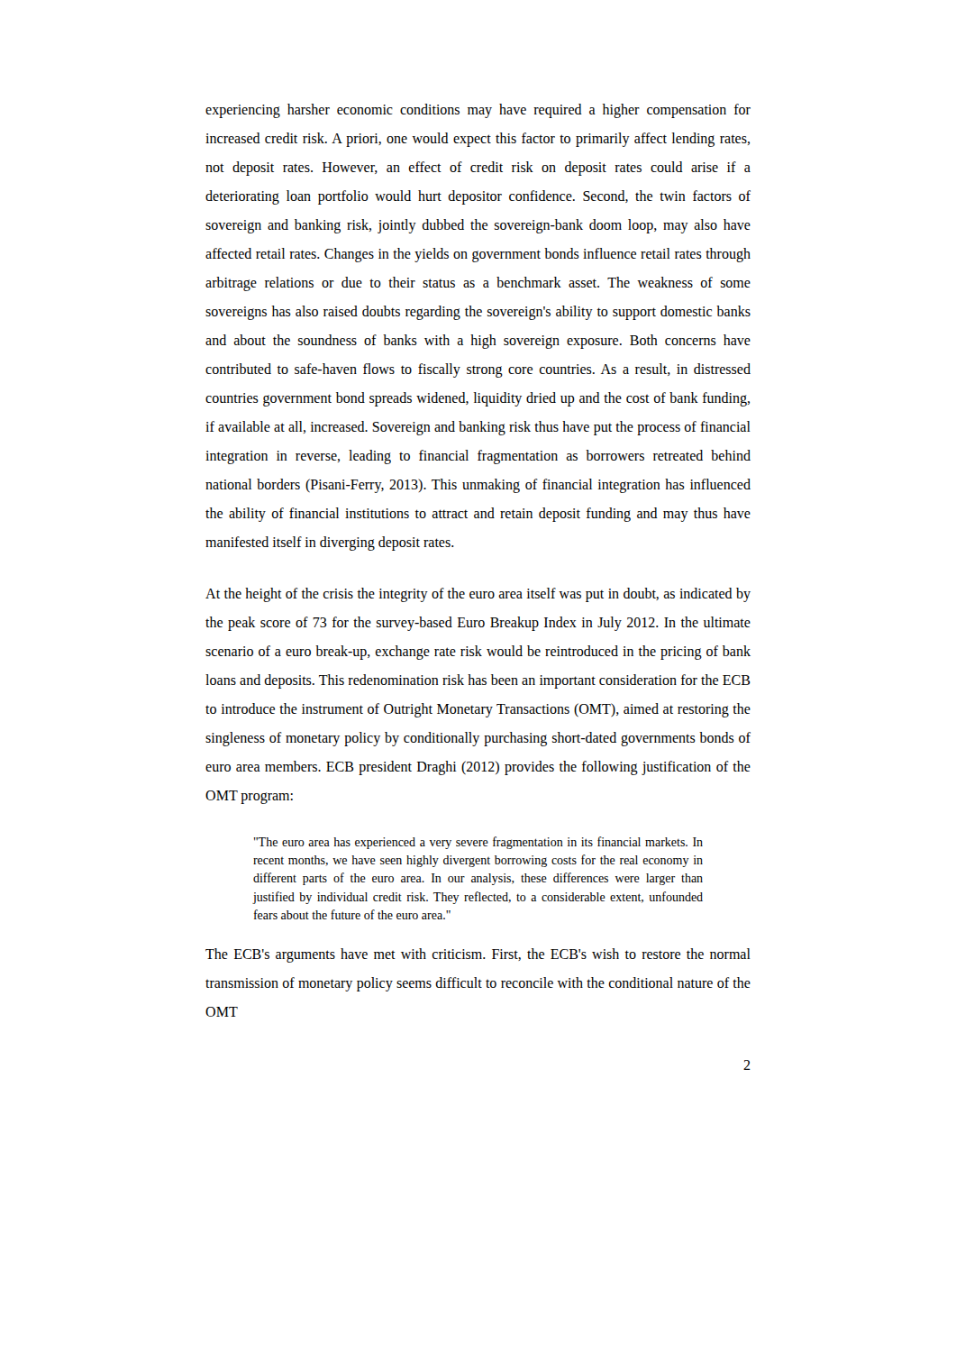experiencing harsher economic conditions may have required a higher compensation for increased credit risk. A priori, one would expect this factor to primarily affect lending rates, not deposit rates. However, an effect of credit risk on deposit rates could arise if a deteriorating loan portfolio would hurt depositor confidence. Second, the twin factors of sovereign and banking risk, jointly dubbed the sovereign-bank doom loop, may also have affected retail rates. Changes in the yields on government bonds influence retail rates through arbitrage relations or due to their status as a benchmark asset. The weakness of some sovereigns has also raised doubts regarding the sovereign's ability to support domestic banks and about the soundness of banks with a high sovereign exposure. Both concerns have contributed to safe-haven flows to fiscally strong core countries. As a result, in distressed countries government bond spreads widened, liquidity dried up and the cost of bank funding, if available at all, increased. Sovereign and banking risk thus have put the process of financial integration in reverse, leading to financial fragmentation as borrowers retreated behind national borders (Pisani-Ferry, 2013). This unmaking of financial integration has influenced the ability of financial institutions to attract and retain deposit funding and may thus have manifested itself in diverging deposit rates.
At the height of the crisis the integrity of the euro area itself was put in doubt, as indicated by the peak score of 73 for the survey-based Euro Breakup Index in July 2012. In the ultimate scenario of a euro break-up, exchange rate risk would be reintroduced in the pricing of bank loans and deposits. This redenomination risk has been an important consideration for the ECB to introduce the instrument of Outright Monetary Transactions (OMT), aimed at restoring the singleness of monetary policy by conditionally purchasing short-dated governments bonds of euro area members. ECB president Draghi (2012) provides the following justification of the OMT program:
"The euro area has experienced a very severe fragmentation in its financial markets. In recent months, we have seen highly divergent borrowing costs for the real economy in different parts of the euro area. In our analysis, these differences were larger than justified by individual credit risk. They reflected, to a considerable extent, unfounded fears about the future of the euro area."
The ECB's arguments have met with criticism. First, the ECB's wish to restore the normal transmission of monetary policy seems difficult to reconcile with the conditional nature of the OMT
2